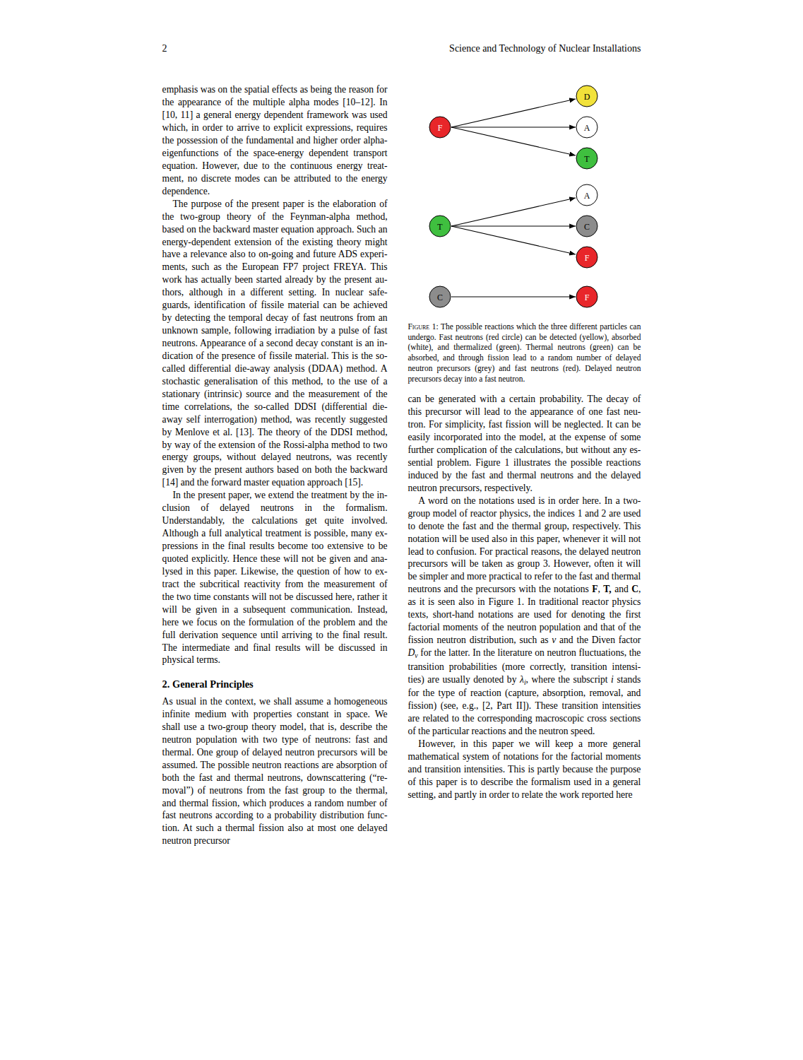2
Science and Technology of Nuclear Installations
emphasis was on the spatial effects as being the reason for the appearance of the multiple alpha modes [10–12]. In [10, 11] a general energy dependent framework was used which, in order to arrive to explicit expressions, requires the possession of the fundamental and higher order alpha-eigenfunctions of the space-energy dependent transport equation. However, due to the continuous energy treatment, no discrete modes can be attributed to the energy dependence.
The purpose of the present paper is the elaboration of the two-group theory of the Feynman-alpha method, based on the backward master equation approach. Such an energy-dependent extension of the existing theory might have a relevance also to on-going and future ADS experiments, such as the European FP7 project FREYA. This work has actually been started already by the present authors, although in a different setting. In nuclear safeguards, identification of fissile material can be achieved by detecting the temporal decay of fast neutrons from an unknown sample, following irradiation by a pulse of fast neutrons. Appearance of a second decay constant is an indication of the presence of fissile material. This is the so-called differential die-away analysis (DDAA) method. A stochastic generalisation of this method, to the use of a stationary (intrinsic) source and the measurement of the time correlations, the so-called DDSI (differential die-away self interrogation) method, was recently suggested by Menlove et al. [13]. The theory of the DDSI method, by way of the extension of the Rossi-alpha method to two energy groups, without delayed neutrons, was recently given by the present authors based on both the backward [14] and the forward master equation approach [15].
In the present paper, we extend the treatment by the inclusion of delayed neutrons in the formalism. Understandably, the calculations get quite involved. Although a full analytical treatment is possible, many expressions in the final results become too extensive to be quoted explicitly. Hence these will not be given and analysed in this paper. Likewise, the question of how to extract the subcritical reactivity from the measurement of the two time constants will not be discussed here, rather it will be given in a subsequent communication. Instead, here we focus on the formulation of the problem and the full derivation sequence until arriving to the final result. The intermediate and final results will be discussed in physical terms.
2. General Principles
As usual in the context, we shall assume a homogeneous infinite medium with properties constant in space. We shall use a two-group theory model, that is, describe the neutron population with two type of neutrons: fast and thermal. One group of delayed neutron precursors will be assumed. The possible neutron reactions are absorption of both the fast and thermal neutrons, downscattering (“removal”) of neutrons from the fast group to the thermal, and thermal fission, which produces a random number of fast neutrons according to a probability distribution function. At such a thermal fission also at most one delayed neutron precursor
F T C D A T A C F F
Figure 1: The possible reactions which the three different particles can undergo. Fast neutrons (red circle) can be detected (yellow), absorbed (white), and thermalized (green). Thermal neutrons (green) can be absorbed, and through fission lead to a random number of delayed neutron precursors (grey) and fast neutrons (red). Delayed neutron precursors decay into a fast neutron.
can be generated with a certain probability. The decay of this precursor will lead to the appearance of one fast neutron. For simplicity, fast fission will be neglected. It can be easily incorporated into the model, at the expense of some further complication of the calculations, but without any essential problem. Figure 1 illustrates the possible reactions induced by the fast and thermal neutrons and the delayed neutron precursors, respectively.
A word on the notations used is in order here. In a two-group model of reactor physics, the indices 1 and 2 are used to denote the fast and the thermal group, respectively. This notation will be used also in this paper, whenever it will not lead to confusion. For practical reasons, the delayed neutron precursors will be taken as group 3. However, often it will be simpler and more practical to refer to the fast and thermal neutrons and the precursors with the notations F, T, and C, as it is seen also in Figure 1. In traditional reactor physics texts, short-hand notations are used for denoting the first factorial moments of the neutron population and that of the fission neutron distribution, such as ν and the Diven factor Dν for the latter. In the literature on neutron fluctuations, the transition probabilities (more correctly, transition intensities) are usually denoted by λi, where the subscript i stands for the type of reaction (capture, absorption, removal, and fission) (see, e.g., [2, Part II]). These transition intensities are related to the corresponding macroscopic cross sections of the particular reactions and the neutron speed.
However, in this paper we will keep a more general mathematical system of notations for the factorial moments and transition intensities. This is partly because the purpose of this paper is to describe the formalism used in a general setting, and partly in order to relate the work reported here